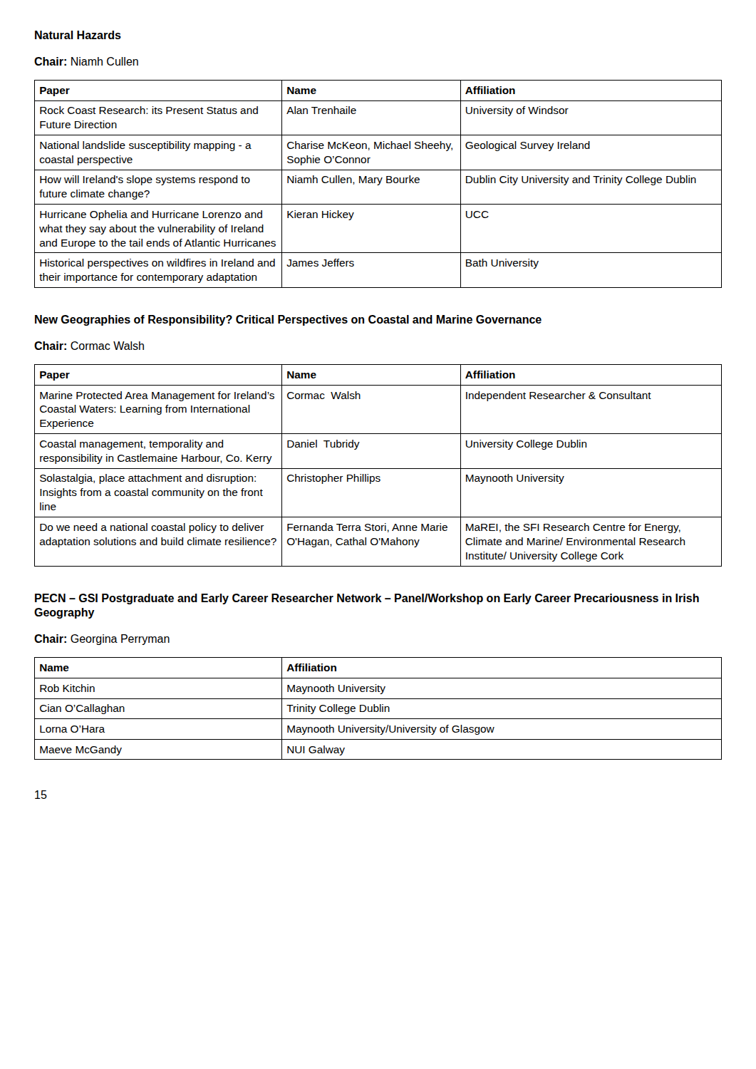Natural Hazards
Chair: Niamh Cullen
| Paper | Name | Affiliation |
| --- | --- | --- |
| Rock Coast Research: its Present Status and Future Direction | Alan Trenhaile | University of Windsor |
| National landslide susceptibility mapping - a coastal perspective | Charise McKeon, Michael Sheehy, Sophie O’Connor | Geological Survey Ireland |
| How will Ireland's slope systems respond to future climate change? | Niamh Cullen, Mary Bourke | Dublin City University and Trinity College Dublin |
| Hurricane Ophelia and Hurricane Lorenzo and what they say about the vulnerability of Ireland and Europe to the tail ends of Atlantic Hurricanes | Kieran Hickey | UCC |
| Historical perspectives on wildfires in Ireland and their importance for contemporary adaptation | James Jeffers | Bath University |
New Geographies of Responsibility? Critical Perspectives on Coastal and Marine Governance
Chair: Cormac Walsh
| Paper | Name | Affiliation |
| --- | --- | --- |
| Marine Protected Area Management for Ireland’s Coastal Waters: Learning from International Experience | Cormac Walsh | Independent Researcher & Consultant |
| Coastal management, temporality and responsibility in Castlemaine Harbour, Co. Kerry | Daniel Tubridy | University College Dublin |
| Solastalgia, place attachment and disruption: Insights from a coastal community on the front line | Christopher Phillips | Maynooth University |
| Do we need a national coastal policy to deliver adaptation solutions and build climate resilience? | Fernanda Terra Stori, Anne Marie O'Hagan, Cathal O'Mahony | MaREI, the SFI Research Centre for Energy, Climate and Marine/ Environmental Research Institute/ University College Cork |
PECN – GSI Postgraduate and Early Career Researcher Network – Panel/Workshop on Early Career Precariousness in Irish Geography
Chair: Georgina Perryman
| Name | Affiliation |
| --- | --- |
| Rob Kitchin | Maynooth University |
| Cian O’Callaghan | Trinity College Dublin |
| Lorna O’Hara | Maynooth University/University of Glasgow |
| Maeve McGandy | NUI Galway |
15